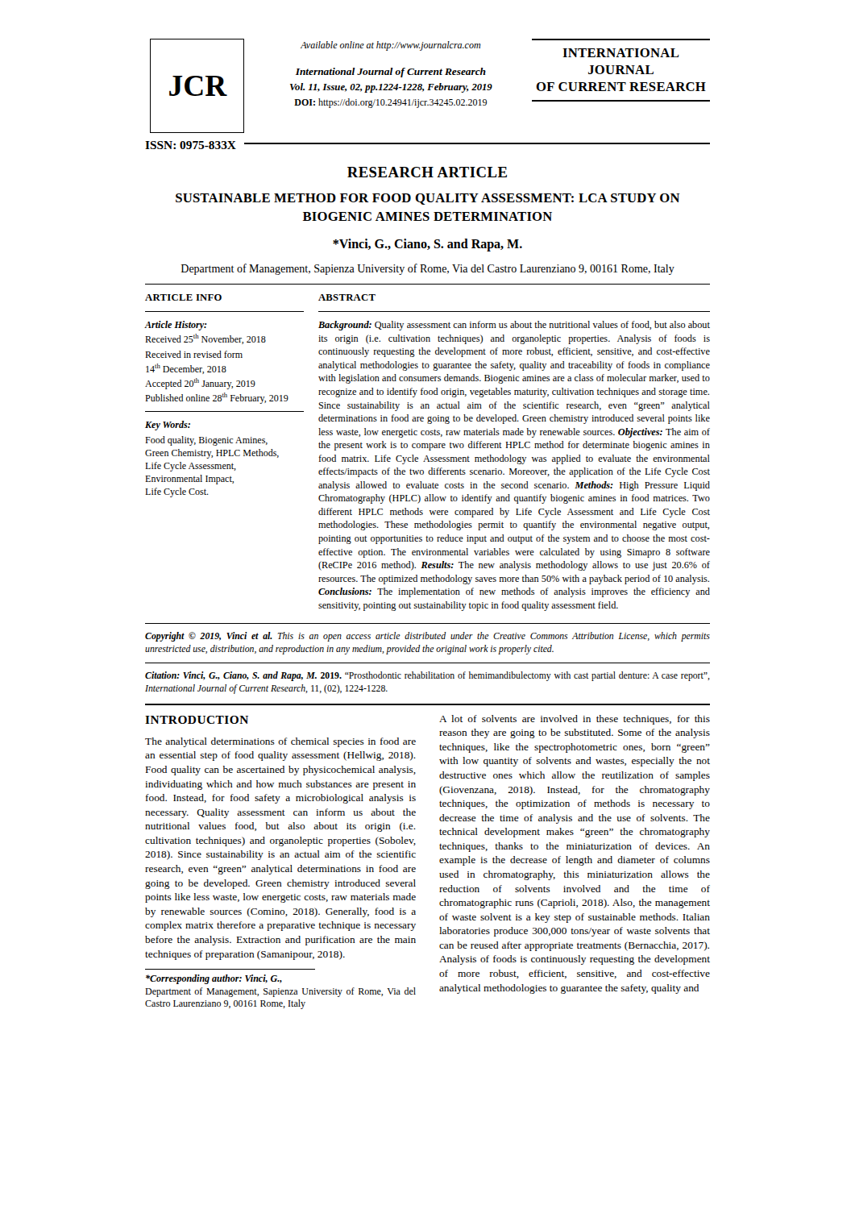JCR
Available online at http://www.journalcra.com
International Journal of Current Research
Vol. 11, Issue, 02, pp.1224-1228, February, 2019
DOI: https://doi.org/10.24941/ijcr.34245.02.2019
INTERNATIONAL JOURNAL
OF CURRENT RESEARCH
ISSN: 0975-833X
RESEARCH ARTICLE
SUSTAINABLE METHOD FOR FOOD QUALITY ASSESSMENT: LCA STUDY ON BIOGENIC AMINES DETERMINATION
*Vinci, G., Ciano, S. and Rapa, M.
Department of Management, Sapienza University of Rome, Via del Castro Laurenziano 9, 00161 Rome, Italy
ARTICLE INFO
Article History:
Received 25th November, 2018
Received in revised form
14th December, 2018
Accepted 20th January, 2019
Published online 28th February, 2019
Key Words:
Food quality, Biogenic Amines,
Green Chemistry, HPLC Methods,
Life Cycle Assessment,
Environmental Impact,
Life Cycle Cost.
ABSTRACT
Background: Quality assessment can inform us about the nutritional values of food, but also about its origin (i.e. cultivation techniques) and organoleptic properties. Analysis of foods is continuously requesting the development of more robust, efficient, sensitive, and cost-effective analytical methodologies to guarantee the safety, quality and traceability of foods in compliance with legislation and consumers demands. Biogenic amines are a class of molecular marker, used to recognize and to identify food origin, vegetables maturity, cultivation techniques and storage time. Since sustainability is an actual aim of the scientific research, even “green” analytical determinations in food are going to be developed. Green chemistry introduced several points like less waste, low energetic costs, raw materials made by renewable sources. Objectives: The aim of the present work is to compare two different HPLC method for determinate biogenic amines in food matrix. Life Cycle Assessment methodology was applied to evaluate the environmental effects/impacts of the two differents scenario. Moreover, the application of the Life Cycle Cost analysis allowed to evaluate costs in the second scenario. Methods: High Pressure Liquid Chromatography (HPLC) allow to identify and quantify biogenic amines in food matrices. Two different HPLC methods were compared by Life Cycle Assessment and Life Cycle Cost methodologies. These methodologies permit to quantify the environmental negative output, pointing out opportunities to reduce input and output of the system and to choose the most cost-effective option. The environmental variables were calculated by using Simapro 8 software (ReCIPe 2016 method). Results: The new analysis methodology allows to use just 20.6% of resources. The optimized methodology saves more than 50% with a payback period of 10 analysis. Conclusions: The implementation of new methods of analysis improves the efficiency and sensitivity, pointing out sustainability topic in food quality assessment field.
Copyright © 2019, Vinci et al. This is an open access article distributed under the Creative Commons Attribution License, which permits unrestricted use, distribution, and reproduction in any medium, provided the original work is properly cited.
Citation: Vinci, G., Ciano, S. and Rapa, M. 2019. “Prosthodontic rehabilitation of hemimandibulectomy with cast partial denture: A case report”, International Journal of Current Research, 11, (02), 1224-1228.
INTRODUCTION
The analytical determinations of chemical species in food are an essential step of food quality assessment (Hellwig, 2018). Food quality can be ascertained by physicochemical analysis, individuating which and how much substances are present in food. Instead, for food safety a microbiological analysis is necessary. Quality assessment can inform us about the nutritional values food, but also about its origin (i.e. cultivation techniques) and organoleptic properties (Sobolev, 2018). Since sustainability is an actual aim of the scientific research, even “green” analytical determinations in food are going to be developed. Green chemistry introduced several points like less waste, low energetic costs, raw materials made by renewable sources (Comino, 2018). Generally, food is a complex matrix therefore a preparative technique is necessary before the analysis. Extraction and purification are the main techniques of preparation (Samanipour, 2018).
*Corresponding author: Vinci, G.,
Department of Management, Sapienza University of Rome, Via del Castro Laurenziano 9, 00161 Rome, Italy
A lot of solvents are involved in these techniques, for this reason they are going to be substituted. Some of the analysis techniques, like the spectrophotometric ones, born “green” with low quantity of solvents and wastes, especially the not destructive ones which allow the reutilization of samples (Giovenzana, 2018). Instead, for the chromatography techniques, the optimization of methods is necessary to decrease the time of analysis and the use of solvents. The technical development makes “green” the chromatography techniques, thanks to the miniaturization of devices. An example is the decrease of length and diameter of columns used in chromatography, this miniaturization allows the reduction of solvents involved and the time of chromatographic runs (Caprioli, 2018). Also, the management of waste solvent is a key step of sustainable methods. Italian laboratories produce 300,000 tons/year of waste solvents that can be reused after appropriate treatments (Bernacchia, 2017). Analysis of foods is continuously requesting the development of more robust, efficient, sensitive, and cost-effective analytical methodologies to guarantee the safety, quality and